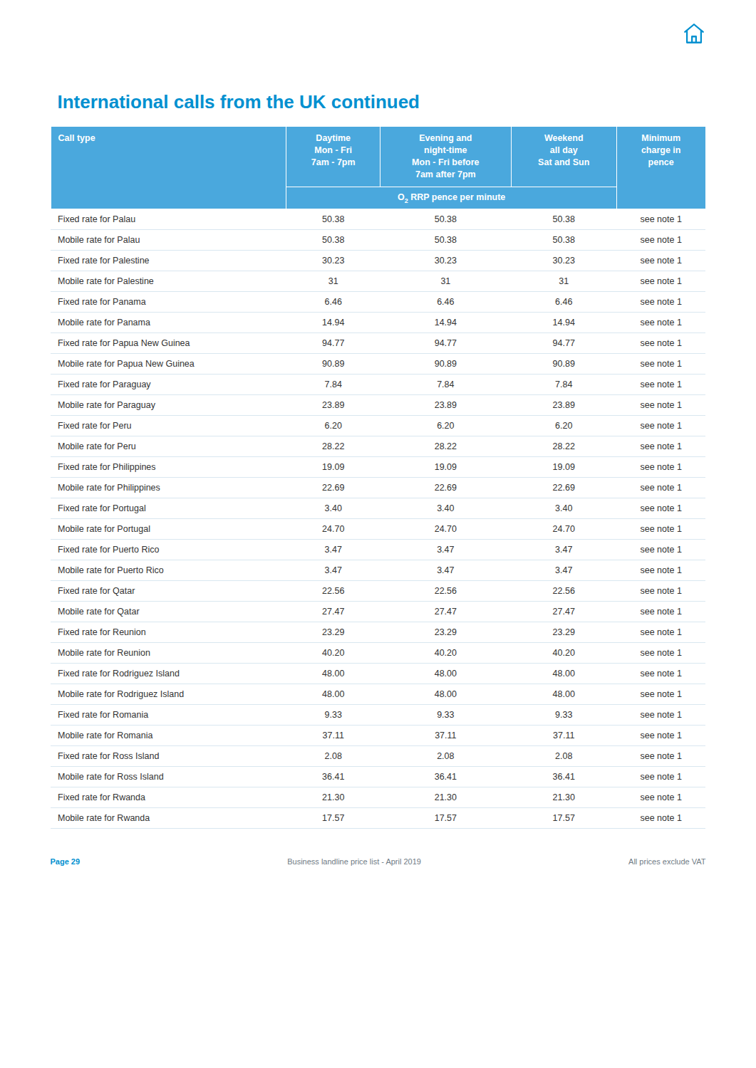International calls from the UK continued
| Call type | Daytime Mon - Fri 7am - 7pm | Evening and night-time Mon - Fri before 7am after 7pm | Weekend all day Sat and Sun | Minimum charge in pence |
| --- | --- | --- | --- | --- |
| O 2 RRP pence per minute |
| Fixed rate for Palau | 50.38 | 50.38 | 50.38 | see note 1 |
| Mobile rate for Palau | 50.38 | 50.38 | 50.38 | see note 1 |
| Fixed rate for Palestine | 30.23 | 30.23 | 30.23 | see note 1 |
| Mobile rate for Palestine | 31 | 31 | 31 | see note 1 |
| Fixed rate for Panama | 6.46 | 6.46 | 6.46 | see note 1 |
| Mobile rate for Panama | 14.94 | 14.94 | 14.94 | see note 1 |
| Fixed rate for Papua New Guinea | 94.77 | 94.77 | 94.77 | see note 1 |
| Mobile rate for Papua New Guinea | 90.89 | 90.89 | 90.89 | see note 1 |
| Fixed rate for Paraguay | 7.84 | 7.84 | 7.84 | see note 1 |
| Mobile rate for Paraguay | 23.89 | 23.89 | 23.89 | see note 1 |
| Fixed rate for Peru | 6.20 | 6.20 | 6.20 | see note 1 |
| Mobile rate for Peru | 28.22 | 28.22 | 28.22 | see note 1 |
| Fixed rate for Philippines | 19.09 | 19.09 | 19.09 | see note 1 |
| Mobile rate for Philippines | 22.69 | 22.69 | 22.69 | see note 1 |
| Fixed rate for Portugal | 3.40 | 3.40 | 3.40 | see note 1 |
| Mobile rate for Portugal | 24.70 | 24.70 | 24.70 | see note 1 |
| Fixed rate for Puerto Rico | 3.47 | 3.47 | 3.47 | see note 1 |
| Mobile rate for Puerto Rico | 3.47 | 3.47 | 3.47 | see note 1 |
| Fixed rate for Qatar | 22.56 | 22.56 | 22.56 | see note 1 |
| Mobile rate for Qatar | 27.47 | 27.47 | 27.47 | see note 1 |
| Fixed rate for Reunion | 23.29 | 23.29 | 23.29 | see note 1 |
| Mobile rate for Reunion | 40.20 | 40.20 | 40.20 | see note 1 |
| Fixed rate for Rodriguez Island | 48.00 | 48.00 | 48.00 | see note 1 |
| Mobile rate for Rodriguez Island | 48.00 | 48.00 | 48.00 | see note 1 |
| Fixed rate for Romania | 9.33 | 9.33 | 9.33 | see note 1 |
| Mobile rate for Romania | 37.11 | 37.11 | 37.11 | see note 1 |
| Fixed rate for Ross Island | 2.08 | 2.08 | 2.08 | see note 1 |
| Mobile rate for Ross Island | 36.41 | 36.41 | 36.41 | see note 1 |
| Fixed rate for Rwanda | 21.30 | 21.30 | 21.30 | see note 1 |
| Mobile rate for Rwanda | 17.57 | 17.57 | 17.57 | see note 1 |
Page 29
Business landline price list - April 2019
All prices exclude VAT